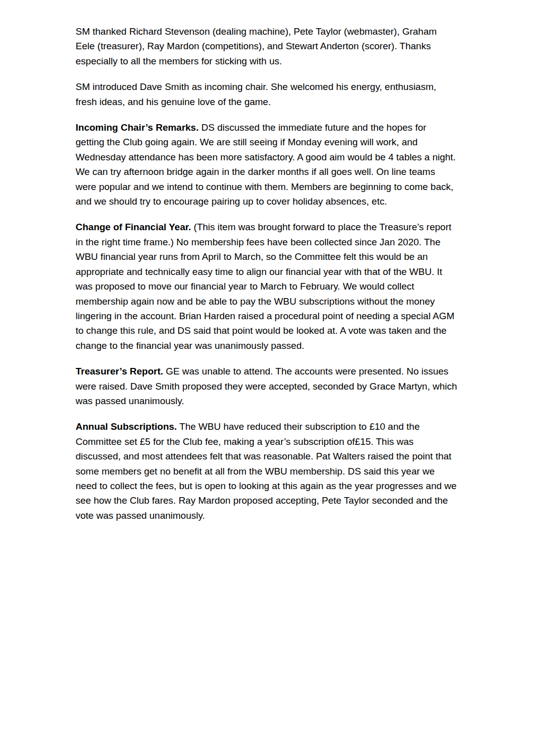SM thanked Richard Stevenson (dealing machine), Pete Taylor (webmaster), Graham Eele (treasurer), Ray Mardon (competitions), and Stewart Anderton (scorer). Thanks especially to all the members for sticking with us.
SM introduced Dave Smith as incoming chair. She welcomed his energy, enthusiasm, fresh ideas, and his genuine love of the game.
Incoming Chair’s Remarks. DS discussed the immediate future and the hopes for getting the Club going again. We are still seeing if Monday evening will work, and Wednesday attendance has been more satisfactory. A good aim would be 4 tables a night. We can try afternoon bridge again in the darker months if all goes well. On line teams were popular and we intend to continue with them. Members are beginning to come back, and we should try to encourage pairing up to cover holiday absences, etc.
Change of Financial Year. (This item was brought forward to place the Treasure’s report in the right time frame.) No membership fees have been collected since Jan 2020. The WBU financial year runs from April to March, so the Committee felt this would be an appropriate and technically easy time to align our financial year with that of the WBU. It was proposed to move our financial year to March to February. We would collect membership again now and be able to pay the WBU subscriptions without the money lingering in the account. Brian Harden raised a procedural point of needing a special AGM to change this rule, and DS said that point would be looked at. A vote was taken and the change to the financial year was unanimously passed.
Treasurer’s Report. GE was unable to attend. The accounts were presented. No issues were raised. Dave Smith proposed they were accepted, seconded by Grace Martyn, which was passed unanimously.
Annual Subscriptions. The WBU have reduced their subscription to £10 and the Committee set £5 for the Club fee, making a year’s subscription of£15. This was discussed, and most attendees felt that was reasonable. Pat Walters raised the point that some members get no benefit at all from the WBU membership. DS said this year we need to collect the fees, but is open to looking at this again as the year progresses and we see how the Club fares. Ray Mardon proposed accepting, Pete Taylor seconded and the vote was passed unanimously.